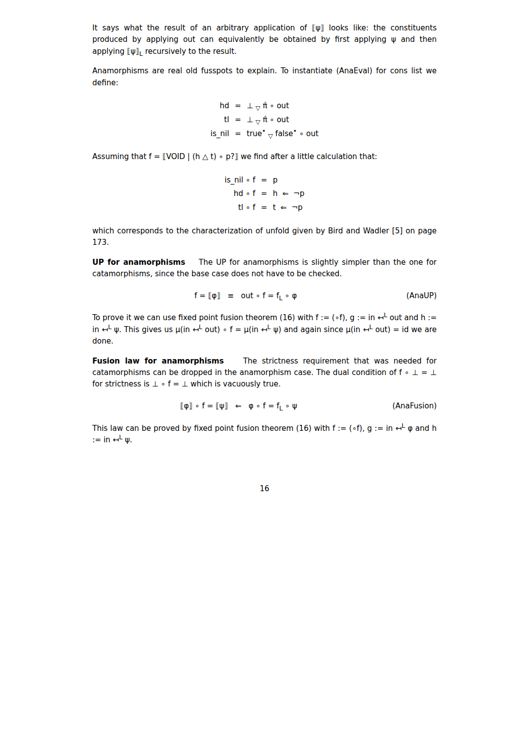It says what the result of an arbitrary application of ⟦ψ⟧ looks like: the constituents produced by applying out can equivalently be obtained by first applying ψ and then applying ⟦ψ⟧L recursively to the result.
Anamorphisms are real old fusspots to explain. To instantiate (AnaEval) for cons list we define:
| hd | = | ⊥ ▽ π́ ∘ out |
| tl | = | ⊥ ▽ π́ ∘ out |
| is_nil | = | true • ▽ false • ∘ out |
Assuming that f = ⟦VOID | (h △ t) ∘ p?⟧ we find after a little calculation that:
| is_nil ∘ f | = | p |
| hd ∘ f | = | h ⇐ ¬p |
| tl ∘ f | = | t ⇐ ¬p |
which corresponds to the characterization of unfold given by Bird and Wadler [5] on page 173.
UP for anamorphisms The UP for anamorphisms is slightly simpler than the one for catamorphisms, since the base case does not have to be checked.
f = ⟦φ⟧ ≡ out ∘ f = fL ∘ φ
(AnaUP)
To prove it we can use fixed point fusion theorem (16) with f := (∘f), g := in ↤L out and h := in ↤L ψ. This gives us μ(in ↤L out) ∘ f = μ(in ↤L ψ) and again since μ(in ↤L out) = id we are done.
Fusion law for anamorphisms The strictness requirement that was needed for catamorphisms can be dropped in the anamorphism case. The dual condition of f ∘ ⊥ = ⊥ for strictness is ⊥ ∘ f = ⊥ which is vacuously true.
⟦φ⟧ ∘ f = ⟦ψ⟧ ⇐ φ ∘ f = fL ∘ ψ
(AnaFusion)
This law can be proved by fixed point fusion theorem (16) with f := (∘f), g := in ↤L φ and h := in ↤L ψ.
16